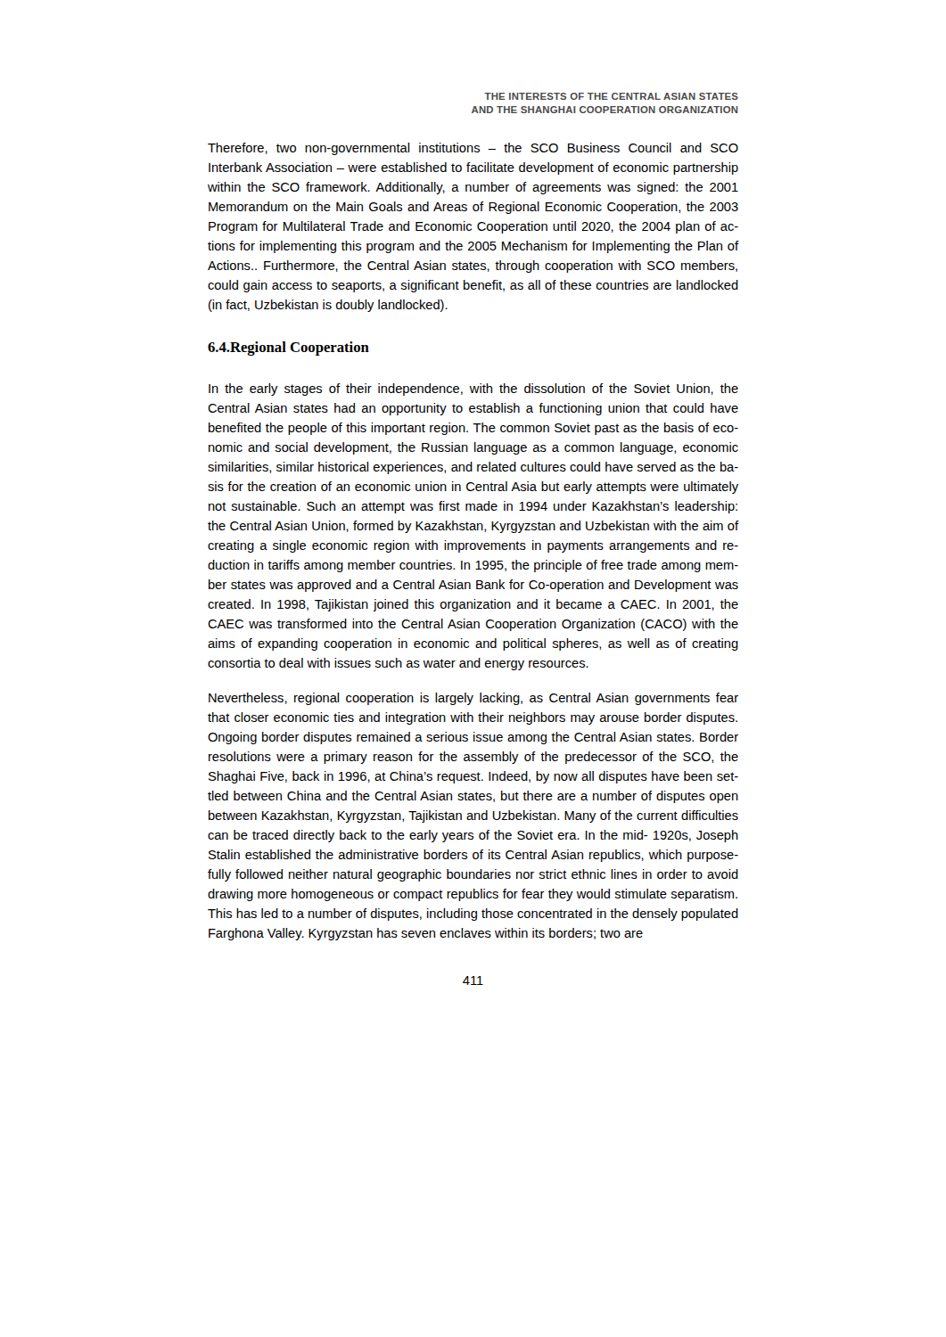The Interests of the Central Asian States
and the Shanghai Cooperation Organization
Therefore, two non-governmental institutions – the SCO Business Council and SCO Interbank Association – were established to facilitate development of economic partnership within the SCO framework. Additionally, a number of agreements was signed: the 2001 Memorandum on the Main Goals and Areas of Regional Economic Cooperation, the 2003 Program for Multilateral Trade and Economic Cooperation until 2020, the 2004 plan of actions for implementing this program and the 2005 Mechanism for Implementing the Plan of Actions.. Furthermore, the Central Asian states, through cooperation with SCO members, could gain access to seaports, a significant benefit, as all of these countries are landlocked (in fact, Uzbekistan is doubly landlocked).
6.4.Regional Cooperation
In the early stages of their independence, with the dissolution of the Soviet Union, the Central Asian states had an opportunity to establish a functioning union that could have benefited the people of this important region. The common Soviet past as the basis of economic and social development, the Russian language as a common language, economic similarities, similar historical experiences, and related cultures could have served as the basis for the creation of an economic union in Central Asia but early attempts were ultimately not sustainable. Such an attempt was first made in 1994 under Kazakhstan’s leadership: the Central Asian Union, formed by Kazakhstan, Kyrgyzstan and Uzbekistan with the aim of creating a single economic region with improvements in payments arrangements and reduction in tariffs among member countries. In 1995, the principle of free trade among member states was approved and a Central Asian Bank for Co-operation and Development was created. In 1998, Tajikistan joined this organization and it became a CAEC. In 2001, the CAEC was transformed into the Central Asian Cooperation Organization (CACO) with the aims of expanding cooperation in economic and political spheres, as well as of creating consortia to deal with issues such as water and energy resources.
Nevertheless, regional cooperation is largely lacking, as Central Asian governments fear that closer economic ties and integration with their neighbors may arouse border disputes. Ongoing border disputes remained a serious issue among the Central Asian states. Border resolutions were a primary reason for the assembly of the predecessor of the SCO, the Shaghai Five, back in 1996, at China’s request. Indeed, by now all disputes have been settled between China and the Central Asian states, but there are a number of disputes open between Kazakhstan, Kyrgyzstan, Tajikistan and Uzbekistan. Many of the current difficulties can be traced directly back to the early years of the Soviet era. In the mid- 1920s, Joseph Stalin established the administrative borders of its Central Asian republics, which purposefully followed neither natural geographic boundaries nor strict ethnic lines in order to avoid drawing more homogeneous or compact republics for fear they would stimulate separatism. This has led to a number of disputes, including those concentrated in the densely populated Farghona Valley. Kyrgyzstan has seven enclaves within its borders; two are
411